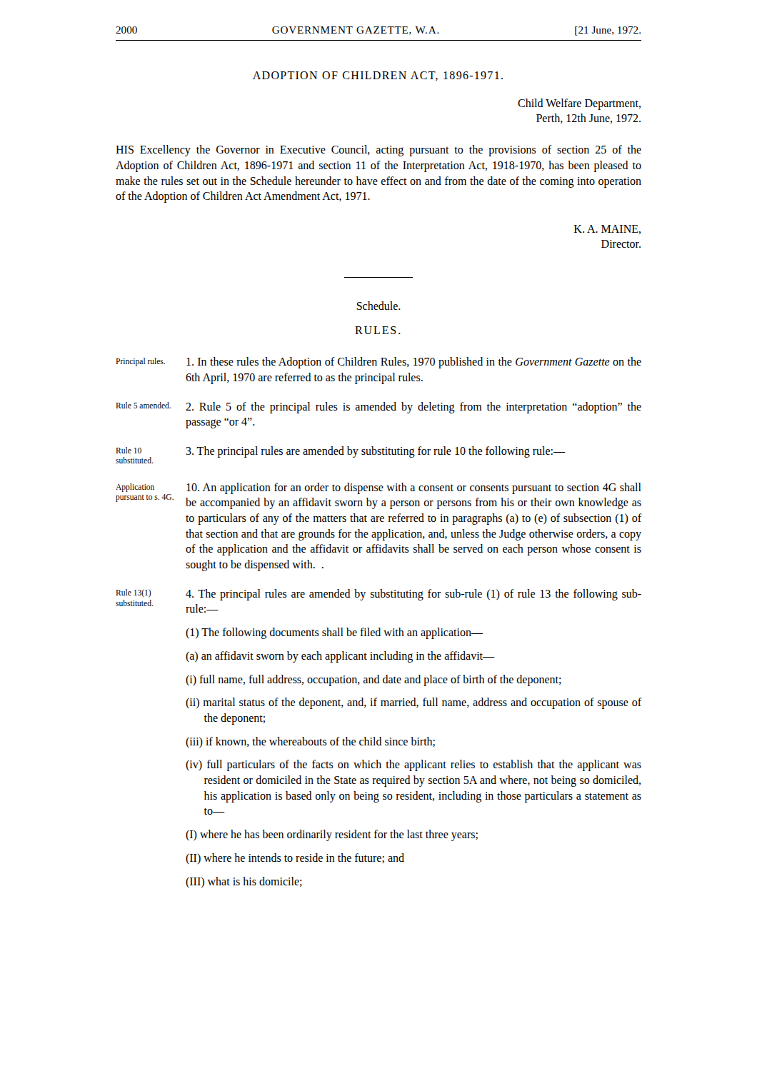2000 GOVERNMENT GAZETTE, W.A. [21 June, 1972.
ADOPTION OF CHILDREN ACT, 1896-1971.
Child Welfare Department,
Perth, 12th June, 1972.
HIS Excellency the Governor in Executive Council, acting pursuant to the provisions of section 25 of the Adoption of Children Act, 1896-1971 and section 11 of the Interpretation Act, 1918-1970, has been pleased to make the rules set out in the Schedule hereunder to have effect on and from the date of the coming into operation of the Adoption of Children Act Amendment Act, 1971.
K. A. MAINE,
Director.
Schedule.
RULES.
Principal rules.
1. In these rules the Adoption of Children Rules, 1970 published in the Government Gazette on the 6th April, 1970 are referred to as the principal rules.
Rule 5 amended.
2. Rule 5 of the principal rules is amended by deleting from the interpretation “adoption” the passage “or 4”.
Rule 10 substituted.
3. The principal rules are amended by substituting for rule 10 the following rule:—
Application pursuant to s. 4G.
10. An application for an order to dispense with a consent or consents pursuant to section 4G shall be accompanied by an affidavit sworn by a person or persons from his or their own knowledge as to particulars of any of the matters that are referred to in paragraphs (a) to (e) of subsection (1) of that section and that are grounds for the application, and, unless the Judge otherwise orders, a copy of the application and the affidavit or affidavits shall be served on each person whose consent is sought to be dispensed with. .
Rule 13(1) substituted.
4. The principal rules are amended by substituting for sub-rule (1) of rule 13 the following sub-rule:—
(1) The following documents shall be filed with an application—
(a) an affidavit sworn by each applicant including in the affidavit—
(i) full name, full address, occupation, and date and place of birth of the deponent;
(ii) marital status of the deponent, and, if married, full name, address and occupation of spouse of the deponent;
(iii) if known, the whereabouts of the child since birth;
(iv) full particulars of the facts on which the applicant relies to establish that the applicant was resident or domiciled in the State as required by section 5A and where, not being so domiciled, his application is based only on being so resident, including in those particulars a statement as to—
(I) where he has been ordinarily resident for the last three years;
(II) where he intends to reside in the future; and
(III) what is his domicile;